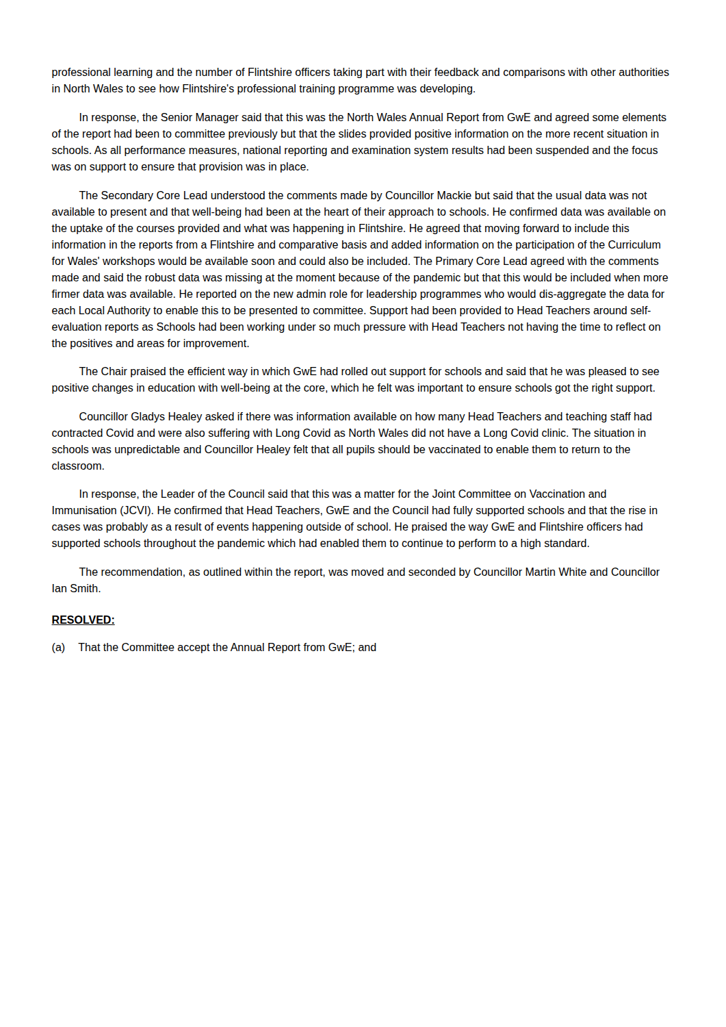professional learning and the number of Flintshire officers taking part with their feedback and comparisons with other authorities in North Wales to see how Flintshire's professional training programme was developing.
In response, the Senior Manager said that this was the North Wales Annual Report from GwE and agreed some elements of the report had been to committee previously but that the slides provided positive information on the more recent situation in schools. As all performance measures, national reporting and examination system results had been suspended and the focus was on support to ensure that provision was in place.
The Secondary Core Lead understood the comments made by Councillor Mackie but said that the usual data was not available to present and that well-being had been at the heart of their approach to schools. He confirmed data was available on the uptake of the courses provided and what was happening in Flintshire. He agreed that moving forward to include this information in the reports from a Flintshire and comparative basis and added information on the participation of the Curriculum for Wales' workshops would be available soon and could also be included. The Primary Core Lead agreed with the comments made and said the robust data was missing at the moment because of the pandemic but that this would be included when more firmer data was available. He reported on the new admin role for leadership programmes who would dis-aggregate the data for each Local Authority to enable this to be presented to committee. Support had been provided to Head Teachers around self-evaluation reports as Schools had been working under so much pressure with Head Teachers not having the time to reflect on the positives and areas for improvement.
The Chair praised the efficient way in which GwE had rolled out support for schools and said that he was pleased to see positive changes in education with well-being at the core, which he felt was important to ensure schools got the right support.
Councillor Gladys Healey asked if there was information available on how many Head Teachers and teaching staff had contracted Covid and were also suffering with Long Covid as North Wales did not have a Long Covid clinic. The situation in schools was unpredictable and Councillor Healey felt that all pupils should be vaccinated to enable them to return to the classroom.
In response, the Leader of the Council said that this was a matter for the Joint Committee on Vaccination and Immunisation (JCVI). He confirmed that Head Teachers, GwE and the Council had fully supported schools and that the rise in cases was probably as a result of events happening outside of school. He praised the way GwE and Flintshire officers had supported schools throughout the pandemic which had enabled them to continue to perform to a high standard.
The recommendation, as outlined within the report, was moved and seconded by Councillor Martin White and Councillor Ian Smith.
RESOLVED:
(a) That the Committee accept the Annual Report from GwE; and